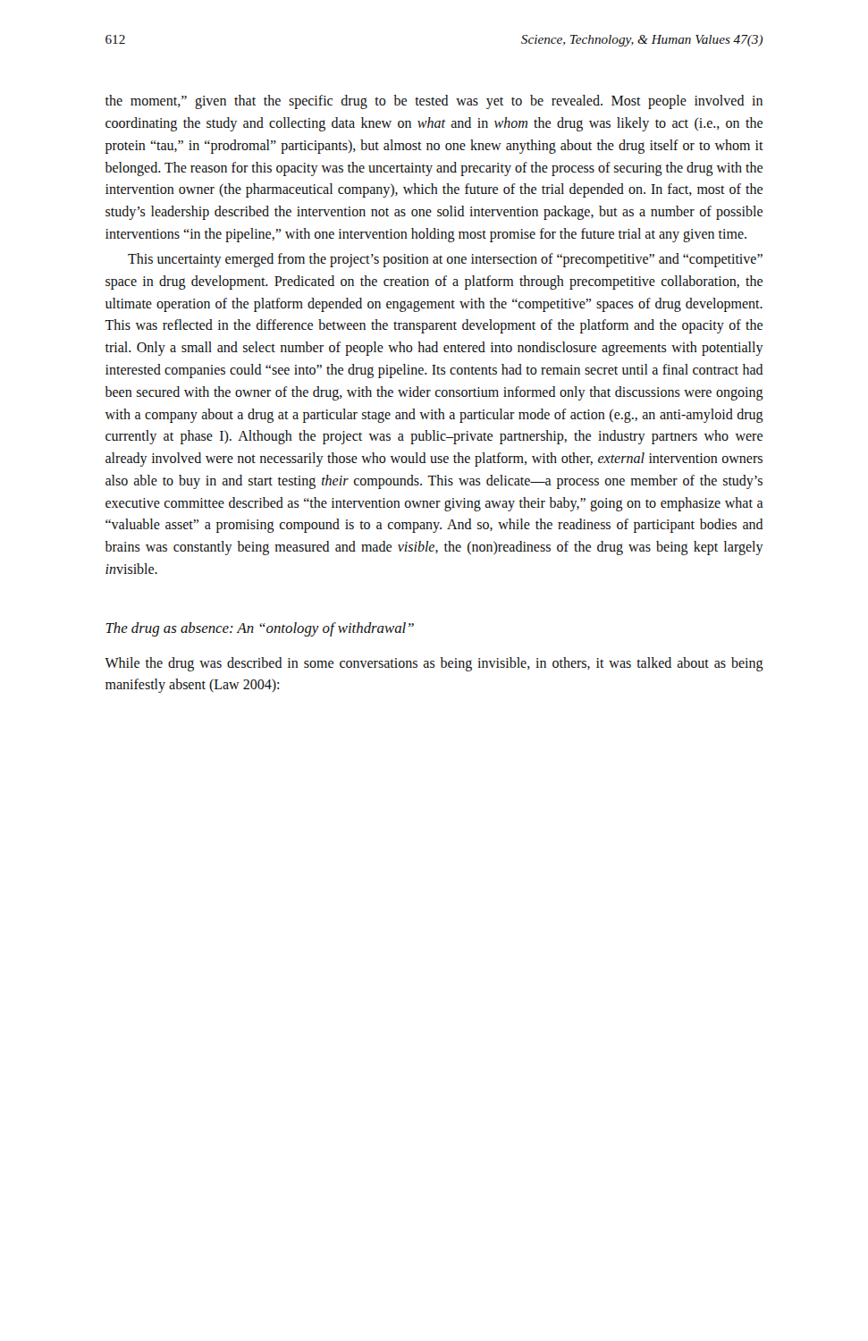612 Science, Technology, & Human Values 47(3)
the moment,” given that the specific drug to be tested was yet to be revealed. Most people involved in coordinating the study and collecting data knew on what and in whom the drug was likely to act (i.e., on the protein “tau,” in “prodromal” participants), but almost no one knew anything about the drug itself or to whom it belonged. The reason for this opacity was the uncertainty and precarity of the process of securing the drug with the intervention owner (the pharmaceutical company), which the future of the trial depended on. In fact, most of the study’s leadership described the intervention not as one solid intervention package, but as a number of possible interventions “in the pipeline,” with one intervention holding most promise for the future trial at any given time.
This uncertainty emerged from the project’s position at one intersection of “precompetitive” and “competitive” space in drug development. Predicated on the creation of a platform through precompetitive collaboration, the ultimate operation of the platform depended on engagement with the “competitive” spaces of drug development. This was reflected in the difference between the transparent development of the platform and the opacity of the trial. Only a small and select number of people who had entered into nondisclosure agreements with potentially interested companies could “see into” the drug pipeline. Its contents had to remain secret until a final contract had been secured with the owner of the drug, with the wider consortium informed only that discussions were ongoing with a company about a drug at a particular stage and with a particular mode of action (e.g., an anti-amyloid drug currently at phase I). Although the project was a public–private partnership, the industry partners who were already involved were not necessarily those who would use the platform, with other, external intervention owners also able to buy in and start testing their compounds. This was delicate—a process one member of the study’s executive committee described as “the intervention owner giving away their baby,” going on to emphasize what a “valuable asset” a promising compound is to a company. And so, while the readiness of participant bodies and brains was constantly being measured and made visible, the (non)readiness of the drug was being kept largely invisible.
The drug as absence: An “ontology of withdrawal”
While the drug was described in some conversations as being invisible, in others, it was talked about as being manifestly absent (Law 2004):